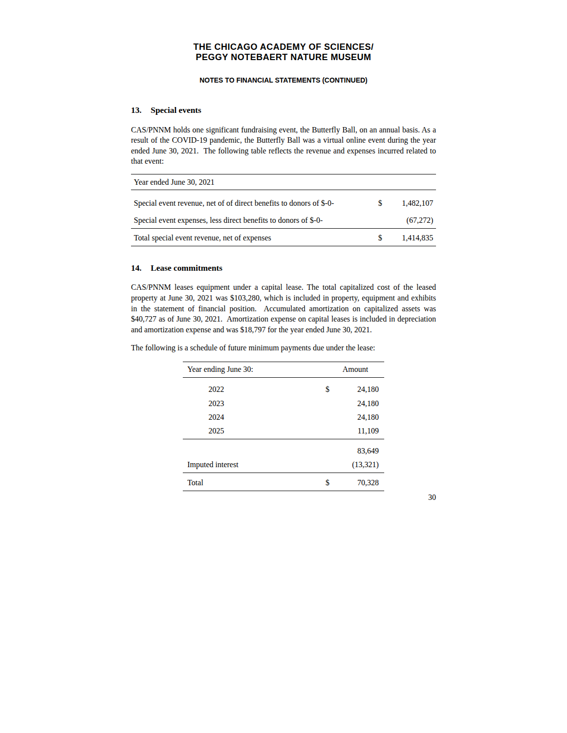THE CHICAGO ACADEMY OF SCIENCES/
PEGGY NOTEBAERT NATURE MUSEUM
NOTES TO FINANCIAL STATEMENTS (CONTINUED)
13. Special events
CAS/PNNM holds one significant fundraising event, the Butterfly Ball, on an annual basis. As a result of the COVID-19 pandemic, the Butterfly Ball was a virtual online event during the year ended June 30, 2021. The following table reflects the revenue and expenses incurred related to that event:
| Year ended June 30, 2021 | | |
| Special event revenue, net of of direct benefits to donors of $-0- | $ | 1,482,107 |
| Special event expenses, less direct benefits to donors of $-0- | | (67,272) |
| Total special event revenue, net of expenses | $ | 1,414,835 |
14. Lease commitments
CAS/PNNM leases equipment under a capital lease. The total capitalized cost of the leased property at June 30, 2021 was $103,280, which is included in property, equipment and exhibits in the statement of financial position. Accumulated amortization on capitalized assets was $40,727 as of June 30, 2021. Amortization expense on capital leases is included in depreciation and amortization expense and was $18,797 for the year ended June 30, 2021.
The following is a schedule of future minimum payments due under the lease:
| Year ending June 30: | | Amount |
| 2022 | $ | 24,180 |
| 2023 | | 24,180 |
| 2024 | | 24,180 |
| 2025 | | 11,109 |
| | | 83,649 |
| Imputed interest | | (13,321) |
| Total | $ | 70,328 |
30